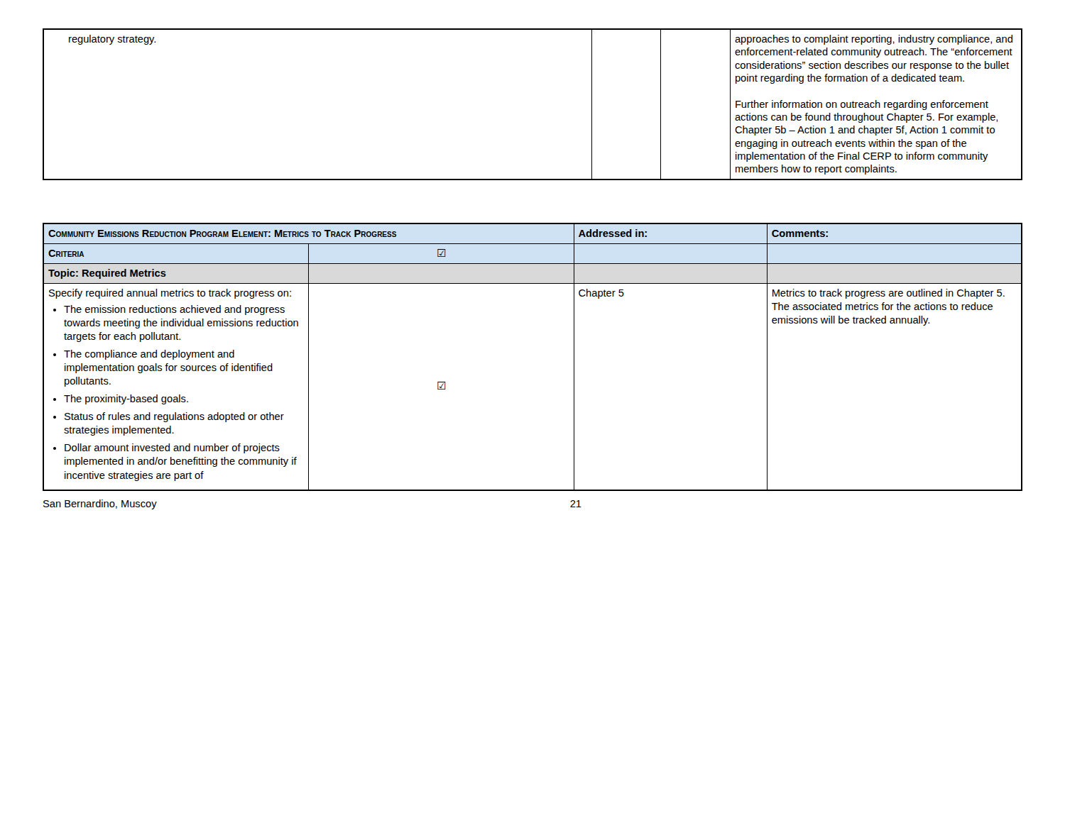| regulatory strategy. | | | approaches to complaint reporting, industry compliance, and enforcement-related community outreach. The “enforcement considerations” section describes our response to the bullet point regarding the formation of a dedicated team. Further information on outreach regarding enforcement actions can be found throughout Chapter 5. For example, Chapter 5b – Action 1 and chapter 5f, Action 1 commit to engaging in outreach events within the span of the implementation of the Final CERP to inform community members how to report complaints. |
| Community Emissions Reduction Program Element: Metrics to Track Progress | Addressed in: | Comments: |
| Criteria | ☑ | | |
| Topic: Required Metrics | | | |
| Specify required annual metrics to track progress on: The emission reductions achieved and progress towards meeting the individual emissions reduction targets for each pollutant. The compliance and deployment and implementation goals for sources of identified pollutants. The proximity-based goals. Status of rules and regulations adopted or other strategies implemented. Dollar amount invested and number of projects implemented in and/or benefitting the community if incentive strategies are part of | ☑ | Chapter 5 | Metrics to track progress are outlined in Chapter 5. The associated metrics for the actions to reduce emissions will be tracked annually. |
San Bernardino, Muscoy 21